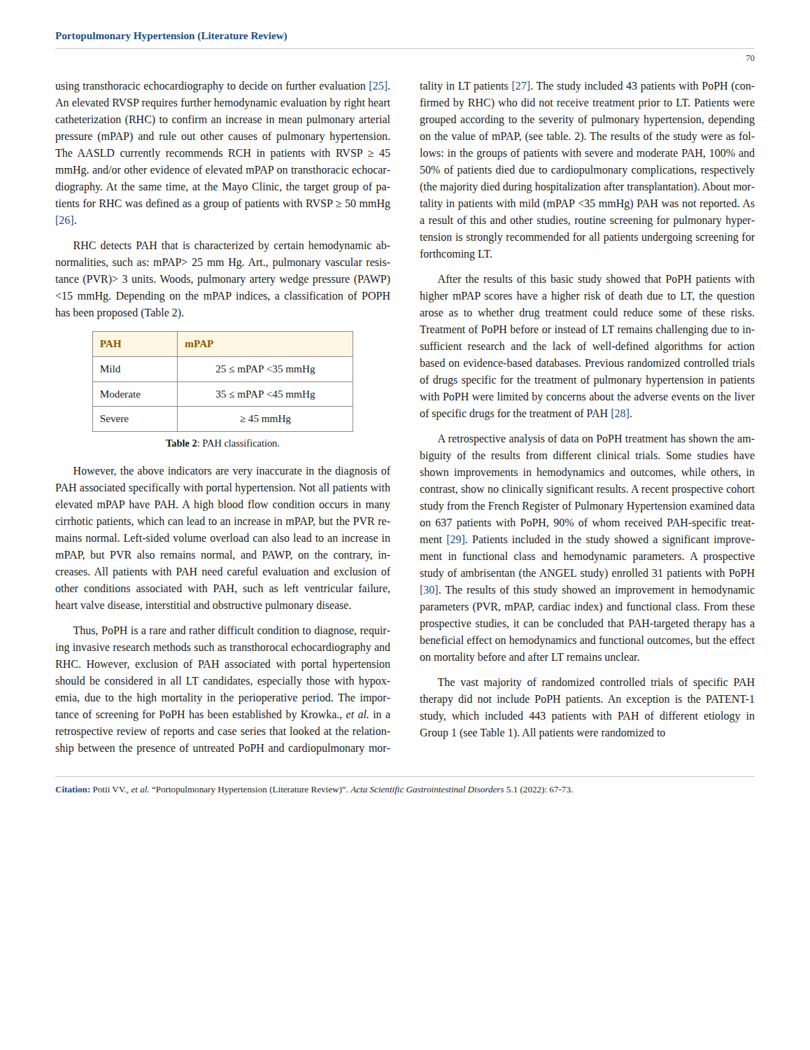Portopulmonary Hypertension (Literature Review)
70
using transthoracic echocardiography to decide on further evaluation [25]. An elevated RVSP requires further hemodynamic evaluation by right heart catheterization (RHC) to confirm an increase in mean pulmonary arterial pressure (mPAP) and rule out other causes of pulmonary hypertension. The AASLD currently recommends RCH in patients with RVSP ≥ 45 mmHg. and/or other evidence of elevated mPAP on transthoracic echocardiography. At the same time, at the Mayo Clinic, the target group of patients for RHC was defined as a group of patients with RVSP ≥ 50 mmHg [26].
RHC detects PAH that is characterized by certain hemodynamic abnormalities, such as: mPAP> 25 mm Hg. Art., pulmonary vascular resistance (PVR)> 3 units. Woods, pulmonary artery wedge pressure (PAWP) <15 mmHg. Depending on the mPAP indices, a classification of POPH has been proposed (Table 2).
| PAH | mPAP |
| --- | --- |
| Mild | 25 ≤ mPAP <35 mmHg |
| Moderate | 35 ≤ mPAP <45 mmHg |
| Severe | ≥ 45 mmHg |
Table 2: PAH classification.
However, the above indicators are very inaccurate in the diagnosis of PAH associated specifically with portal hypertension. Not all patients with elevated mPAP have PAH. A high blood flow condition occurs in many cirrhotic patients, which can lead to an increase in mPAP, but the PVR remains normal. Left-sided volume overload can also lead to an increase in mPAP, but PVR also remains normal, and PAWP, on the contrary, increases. All patients with PAH need careful evaluation and exclusion of other conditions associated with PAH, such as left ventricular failure, heart valve disease, interstitial and obstructive pulmonary disease.
Thus, PoPH is a rare and rather difficult condition to diagnose, requiring invasive research methods such as transthorocal echocardiography and RHC. However, exclusion of PAH associated with portal hypertension should be considered in all LT candidates, especially those with hypoxemia, due to the high mortality in the perioperative period. The importance of screening for PoPH has been established by Krowka., et al. in a retrospective review of reports and case series that looked at the relationship between the presence of untreated PoPH and cardiopulmonary mortality in LT patients [27]. The study included 43 patients with PoPH (confirmed by RHC) who did not receive treatment prior to LT. Patients were grouped according to the severity of pulmonary hypertension, depending on the value of mPAP, (see table. 2). The results of the study were as follows: in the groups of patients with severe and moderate PAH, 100% and 50% of patients died due to cardiopulmonary complications, respectively (the majority died during hospitalization after transplantation). About mortality in patients with mild (mPAP <35 mmHg) PAH was not reported. As a result of this and other studies, routine screening for pulmonary hypertension is strongly recommended for all patients undergoing screening for forthcoming LT.
After the results of this basic study showed that PoPH patients with higher mPAP scores have a higher risk of death due to LT, the question arose as to whether drug treatment could reduce some of these risks. Treatment of PoPH before or instead of LT remains challenging due to insufficient research and the lack of well-defined algorithms for action based on evidence-based databases. Previous randomized controlled trials of drugs specific for the treatment of pulmonary hypertension in patients with PoPH were limited by concerns about the adverse events on the liver of specific drugs for the treatment of PAH [28].
A retrospective analysis of data on PoPH treatment has shown the ambiguity of the results from different clinical trials. Some studies have shown improvements in hemodynamics and outcomes, while others, in contrast, show no clinically significant results. A recent prospective cohort study from the French Register of Pulmonary Hypertension examined data on 637 patients with PoPH, 90% of whom received PAH-specific treatment [29]. Patients included in the study showed a significant improvement in functional class and hemodynamic parameters. A prospective study of ambrisentan (the ANGEL study) enrolled 31 patients with PoPH [30]. The results of this study showed an improvement in hemodynamic parameters (PVR, mPAP, cardiac index) and functional class. From these prospective studies, it can be concluded that PAH-targeted therapy has a beneficial effect on hemodynamics and functional outcomes, but the effect on mortality before and after LT remains unclear.
The vast majority of randomized controlled trials of specific PAH therapy did not include PoPH patients. An exception is the PATENT-1 study, which included 443 patients with PAH of different etiology in Group 1 (see Table 1). All patients were randomized to
Citation: Potii VV., et al. “Portopulmonary Hypertension (Literature Review)”. Acta Scientific Gastrointestinal Disorders 5.1 (2022): 67-73.